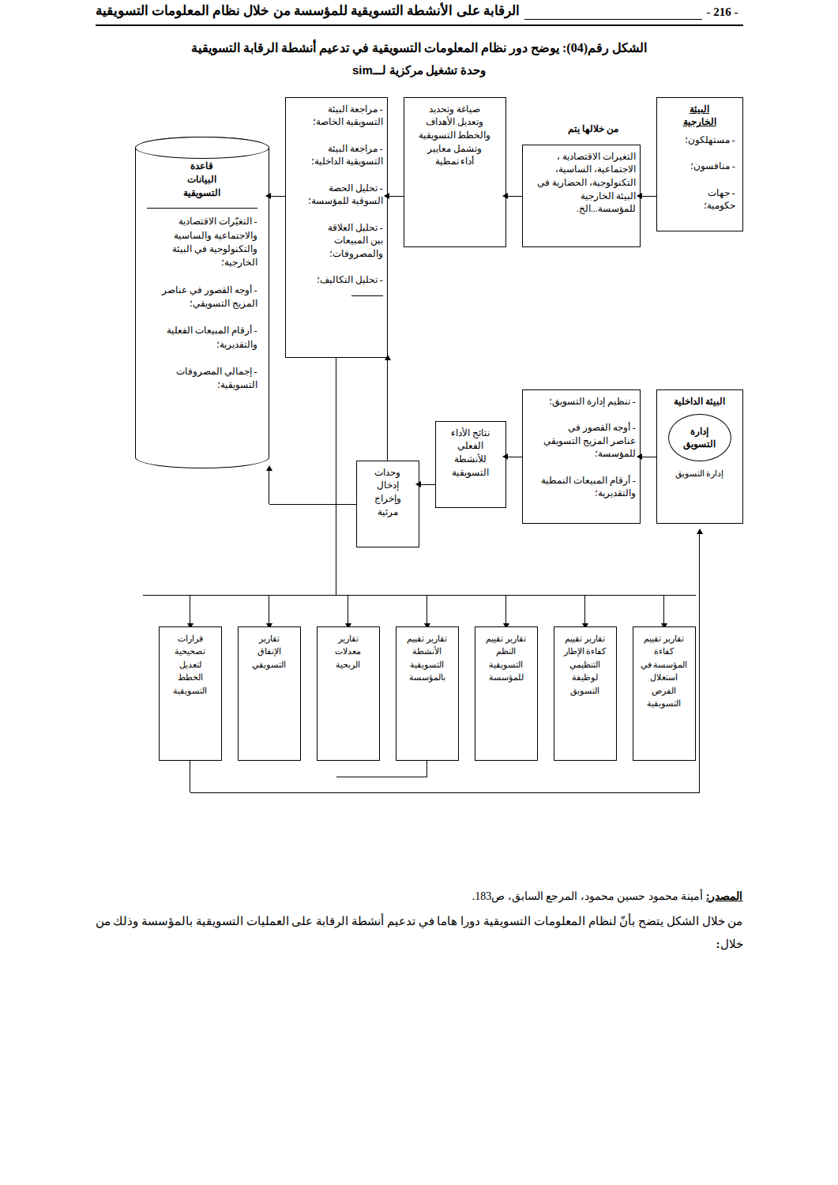- 216 -
الرقابة على الأنشطة التسويقية للمؤسسة من خلال نظام المعلومات التسويقية
الشكل رقم(04): يوضح دور نظام المعلومات التسويقية في تدعيم أنشطة الرقابة التسويقية
وحدة تشغيل مركزية لـــsim
البيئة
الخارجية
- مستهلكون؛
- منافسون؛
- جهات
حكومية؛
من خلالها يتم
التغيرات الاقتصادية ،
الاجتماعية، الساسية،
التكنولوجية، الحضارية في
البيئة الخارجية
للمؤسسة...الخ.
صياغة وتحديد
وتعديل الأهداف
والخطط التسويقية
وتشمل معايير
أداء نمطية
- مراجعة البيئة
التسويقية الخاصة؛
- مراجعة البيئة
التسويقية الداخلية؛
- تحليل الحصة
السوقية للمؤسسة؛
- تحليل العلاقة
بين المبيعات
والمصروفات؛
- تحليل التكاليف؛
قاعدة
البيانات
التسويقية
- التغيّرات الاقتصادية
والاجتماعية والساسية
والتكنولوجية في البيئة
الخارجية؛
- أوجه القصور في عناصر
المزيج التسويقي؛
- أرقام المبيعات الفعلية
والتقديرية؛
- إجمالي المصروفات
التسويقية؛
البيئة الداخلية
إدارة
التسويق
إدارة التسويق
- تنظيم إدارة التسويق؛
- أوجه القصور في
عناصر المزيج التسويقي
للمؤسسة؛
- أرقام المبيعات النمطية
والتقديرية؛
نتائج الأداء
الفعلي
للأنشطة
التسويقية
وحدات
إدخال
وإخراج
مرئية
تقارير تقييم
كفاءة
المؤسسة في
استغلال
الفرص
التسويقية
تقارير تقييم
كفاءة الإطار
التنظيمي
لوظيفة
التسويق
تقارير تقييم
النظم
التسويقية
للمؤسسة
تقارير تقييم
الأنشطة
التسويقية
بالمؤسسة
تقارير
معدلات
الربحية
تقارير
الإنفاق
التسويقي
قرارات
تصحيحية
لتعديل
الخطط
التسويقية
المصدر: أمينة محمود حسين محمود، المرجع السابق، ص183.
من خلال الشكل يتضح بأنّ لنظام المعلومات التسويقية دورا هاما في تدعيم أنشطة الرقابة على العمليات التسويقية بالمؤسسة وذلك من خلال: